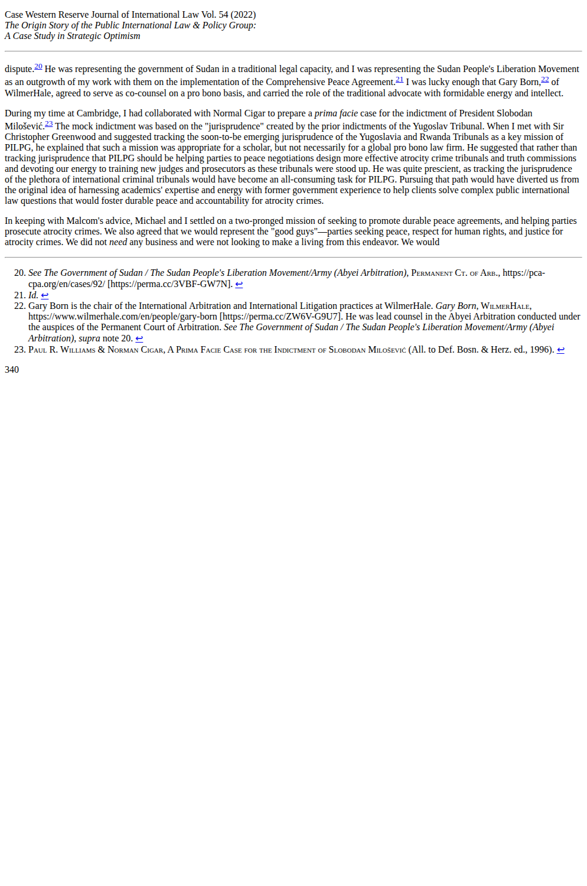Case Western Reserve Journal of International Law Vol. 54 (2022)
The Origin Story of the Public International Law & Policy Group:
A Case Study in Strategic Optimism
dispute.20 He was representing the government of Sudan in a traditional legal capacity, and I was representing the Sudan People's Liberation Movement as an outgrowth of my work with them on the implementation of the Comprehensive Peace Agreement.21 I was lucky enough that Gary Born,22 of WilmerHale, agreed to serve as co-counsel on a pro bono basis, and carried the role of the traditional advocate with formidable energy and intellect.
During my time at Cambridge, I had collaborated with Normal Cigar to prepare a prima facie case for the indictment of President Slobodan Milošević.23 The mock indictment was based on the "jurisprudence" created by the prior indictments of the Yugoslav Tribunal. When I met with Sir Christopher Greenwood and suggested tracking the soon-to-be emerging jurisprudence of the Yugoslavia and Rwanda Tribunals as a key mission of PILPG, he explained that such a mission was appropriate for a scholar, but not necessarily for a global pro bono law firm. He suggested that rather than tracking jurisprudence that PILPG should be helping parties to peace negotiations design more effective atrocity crime tribunals and truth commissions and devoting our energy to training new judges and prosecutors as these tribunals were stood up. He was quite prescient, as tracking the jurisprudence of the plethora of international criminal tribunals would have become an all-consuming task for PILPG. Pursuing that path would have diverted us from the original idea of harnessing academics' expertise and energy with former government experience to help clients solve complex public international law questions that would foster durable peace and accountability for atrocity crimes.
In keeping with Malcom's advice, Michael and I settled on a two-pronged mission of seeking to promote durable peace agreements, and helping parties prosecute atrocity crimes. We also agreed that we would represent the "good guys"—parties seeking peace, respect for human rights, and justice for atrocity crimes. We did not need any business and were not looking to make a living from this endeavor. We would
See The Government of Sudan / The Sudan People's Liberation Movement/Army (Abyei Arbitration), Permanent Ct. of Arb., https://pca-cpa.org/en/cases/92/ [https://perma.cc/3VBF-GW7N]. ↩
Id. ↩
Gary Born is the chair of the International Arbitration and International Litigation practices at WilmerHale. Gary Born, Wilmer Hale, https://www.wilmerhale.com/en/people/gary-born [https://perma.cc/ZW6V-G9U7]. He was lead counsel in the Abyei Arbitration conducted under the auspices of the Permanent Court of Arbitration. See The Government of Sudan / The Sudan People's Liberation Movement/Army (Abyei Arbitration), supra note 20. ↩
Paul R. Williams & Norman Cigar, A Prima Facie Case for the Indictment of Slobodan Milošević (All. to Def. Bosn. & Herz. ed., 1996). ↩
340